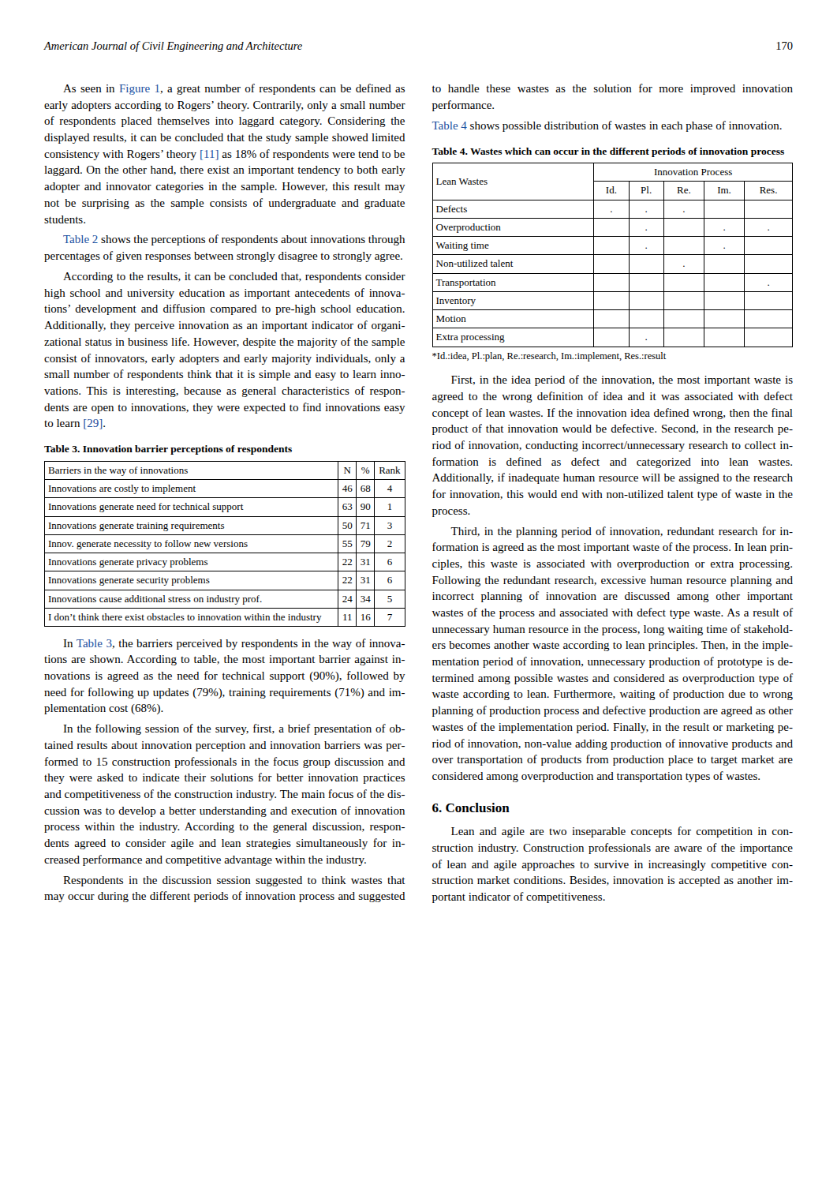American Journal of Civil Engineering and Architecture 170
As seen in Figure 1, a great number of respondents can be defined as early adopters according to Rogers’ theory. Contrarily, only a small number of respondents placed themselves into laggard category. Considering the displayed results, it can be concluded that the study sample showed limited consistency with Rogers’ theory [11] as 18% of respondents were tend to be laggard. On the other hand, there exist an important tendency to both early adopter and innovator categories in the sample. However, this result may not be surprising as the sample consists of undergraduate and graduate students.
Table 2 shows the perceptions of respondents about innovations through percentages of given responses between strongly disagree to strongly agree.
According to the results, it can be concluded that, respondents consider high school and university education as important antecedents of innovations’ development and diffusion compared to pre-high school education. Additionally, they perceive innovation as an important indicator of organizational status in business life. However, despite the majority of the sample consist of innovators, early adopters and early majority individuals, only a small number of respondents think that it is simple and easy to learn innovations. This is interesting, because as general characteristics of respondents are open to innovations, they were expected to find innovations easy to learn [29].
Table 3. Innovation barrier perceptions of respondents
| Barriers in the way of innovations | N | % | Rank |
| --- | --- | --- | --- |
| Innovations are costly to implement | 46 | 68 | 4 |
| Innovations generate need for technical support | 63 | 90 | 1 |
| Innovations generate training requirements | 50 | 71 | 3 |
| Innov. generate necessity to follow new versions | 55 | 79 | 2 |
| Innovations generate privacy problems | 22 | 31 | 6 |
| Innovations generate security problems | 22 | 31 | 6 |
| Innovations cause additional stress on industry prof. | 24 | 34 | 5 |
| I don’t think there exist obstacles to innovation within the industry | 11 | 16 | 7 |
In Table 3, the barriers perceived by respondents in the way of innovations are shown. According to table, the most important barrier against innovations is agreed as the need for technical support (90%), followed by need for following up updates (79%), training requirements (71%) and implementation cost (68%).
In the following session of the survey, first, a brief presentation of obtained results about innovation perception and innovation barriers was performed to 15 construction professionals in the focus group discussion and they were asked to indicate their solutions for better innovation practices and competitiveness of the construction industry. The main focus of the discussion was to develop a better understanding and execution of innovation process within the industry. According to the general discussion, respondents agreed to consider agile and lean strategies simultaneously for increased performance and competitive advantage within the industry.
Respondents in the discussion session suggested to think wastes that may occur during the different periods of innovation process and suggested to handle these wastes as the solution for more improved innovation performance.
Table 4 shows possible distribution of wastes in each phase of innovation.
Table 4. Wastes which can occur in the different periods of innovation process
| Lean Wastes | Innovation Process |
| --- | --- |
| Id. | Pl. | Re. | Im. | Res. |
| Defects | . | . | . | | |
| Overproduction | | . | | . | . |
| Waiting time | | . | | . | |
| Non-utilized talent | | | . | | |
| Transportation | | | | | . |
| Inventory | | | | | |
| Motion | | | | | |
| Extra processing | | . | | | |
*Id.:idea, Pl.:plan, Re.:research, Im.:implement, Res.:result
First, in the idea period of the innovation, the most important waste is agreed to the wrong definition of idea and it was associated with defect concept of lean wastes. If the innovation idea defined wrong, then the final product of that innovation would be defective. Second, in the research period of innovation, conducting incorrect/unnecessary research to collect information is defined as defect and categorized into lean wastes. Additionally, if inadequate human resource will be assigned to the research for innovation, this would end with non-utilized talent type of waste in the process.
Third, in the planning period of innovation, redundant research for information is agreed as the most important waste of the process. In lean principles, this waste is associated with overproduction or extra processing. Following the redundant research, excessive human resource planning and incorrect planning of innovation are discussed among other important wastes of the process and associated with defect type waste. As a result of unnecessary human resource in the process, long waiting time of stakeholders becomes another waste according to lean principles. Then, in the implementation period of innovation, unnecessary production of prototype is determined among possible wastes and considered as overproduction type of waste according to lean. Furthermore, waiting of production due to wrong planning of production process and defective production are agreed as other wastes of the implementation period. Finally, in the result or marketing period of innovation, non-value adding production of innovative products and over transportation of products from production place to target market are considered among overproduction and transportation types of wastes.
6. Conclusion
Lean and agile are two inseparable concepts for competition in construction industry. Construction professionals are aware of the importance of lean and agile approaches to survive in increasingly competitive construction market conditions. Besides, innovation is accepted as another important indicator of competitiveness.